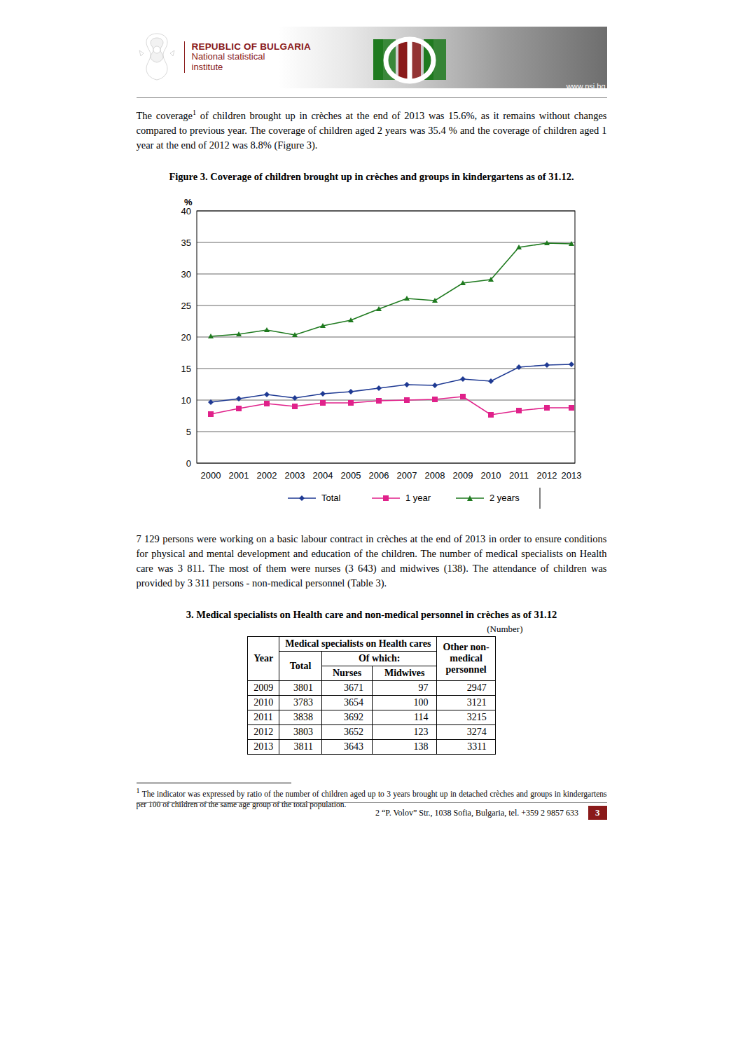REPUBLIC OF BULGARIA
National statistical
institute
www.nsi.bg
The coverage1 of children brought up in crèches at the end of 2013 was 15.6%, as it remains without changes compared to previous year. The coverage of children aged 2 years was 35.4 % and the coverage of children aged 1 year at the end of 2012 was 8.8% (Figure 3).
Figure 3. Coverage of children brought up in crèches and groups in kindergartens as of 31.12.
% 40 35 30 25 20 15 10 5 0 2000 2001 2002 2003 2004 2005 2006 2007 2008 2009 2010 2011 2012 2013 Total 1 year 2 years
7 129 persons were working on a basic labour contract in crèches at the end of 2013 in order to ensure conditions for physical and mental development and education of the children. The number of medical specialists on Health care was 3 811. The most of them were nurses (3 643) and midwives (138). The attendance of children was provided by 3 311 persons - non-medical personnel (Table 3).
3. Medical specialists on Health care and non-medical personnel in crèches as of 31.12
(Number)
| Year | Medical specialists on Health cares | Other non- medical personnel |
| --- | --- | --- |
| Total | Of which: |
| Nurses | Midwives |
| 2009 | 3801 | 3671 | 97 | 2947 |
| 2010 | 3783 | 3654 | 100 | 3121 |
| 2011 | 3838 | 3692 | 114 | 3215 |
| 2012 | 3803 | 3652 | 123 | 3274 |
| 2013 | 3811 | 3643 | 138 | 3311 |
1 The indicator was expressed by ratio of the number of children aged up to 3 years brought up in detached crèches and groups in kindergartens per 100 of children of the same age group of the total population.
2 “P. Volov” Str., 1038 Sofia, Bulgaria, tel. +359 2 9857 633
3